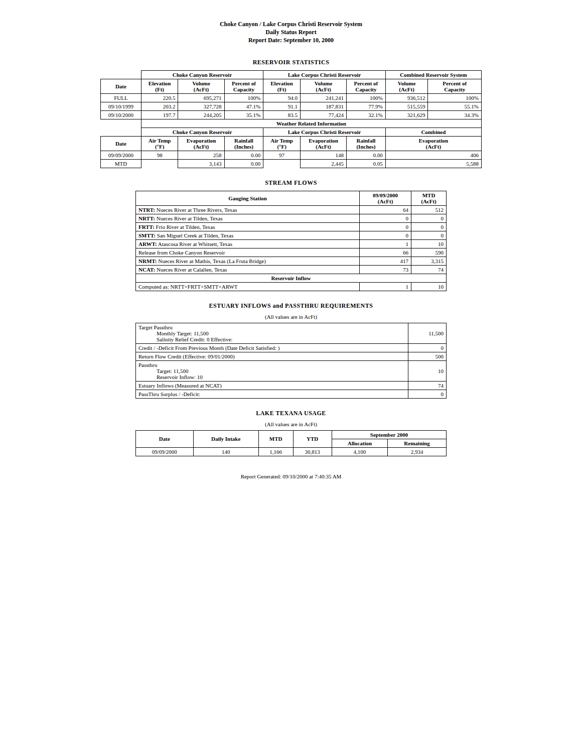Choke Canyon / Lake Corpus Christi Reservoir System
Daily Status Report
Report Date: September 10, 2000
RESERVOIR STATISTICS
| | Choke Canyon Reservoir | Lake Corpus Christi Reservoir | Combined Reservoir System |
| --- | --- | --- | --- |
| Date | Elevation (Ft) | Volume (AcFt) | Percent of Capacity | Elevation (Ft) | Volume (AcFt) | Percent of Capacity | Volume (AcFt) | Percent of Capacity |
| FULL | 220.5 | 695,271 | 100% | 94.0 | 241,241 | 100% | 936,512 | 100% |
| 09/10/1999 | 203.2 | 327,728 | 47.1% | 91.1 | 187,831 | 77.9% | 515,559 | 55.1% |
| 09/10/2000 | 197.7 | 244,205 | 35.1% | 83.5 | 77,424 | 32.1% | 321,629 | 34.3% |
| | Weather Related Information |
| | Choke Canyon Reservoir | Lake Corpus Christi Reservoir | Combined |
| Date | Air Temp (°F) | Evaporation (AcFt) | Rainfall (Inches) | Air Temp (°F) | Evaporation (AcFt) | Rainfall (Inches) | Evaporation (AcFt) |
| 09/09/2000 | 98 | 258 | 0.00 | 97 | 148 | 0.00 | 406 |
| MTD | | 3,143 | 0.00 | | 2,445 | 0.05 | 5,588 |
STREAM FLOWS
| Gauging Station | 09/09/2000 (AcFt) | MTD (AcFt) |
| --- | --- | --- |
| NTRT: Nueces River at Three Rivers, Texas | 64 | 512 |
| NRTT: Nueces River at Tilden, Texas | 0 | 0 |
| FRTT: Frio River at Tilden, Texas | 0 | 0 |
| SMTT: San Miguel Creek at Tilden, Texas | 0 | 0 |
| ARWT: Atascosa River at Whitsett, Texas | 1 | 10 |
| Release from Choke Canyon Reservoir | 66 | 590 |
| NRMT: Nueces River at Mathis, Texas (La Fruta Bridge) | 417 | 3,315 |
| NCAT: Nueces River at Calallen, Texas | 73 | 74 |
| Reservoir Inflow |
| Computed as: NRTT+FRTT+SMTT+ARWT | 1 | 10 |
ESTUARY INFLOWS and PASSTHRU REQUIREMENTS
(All values are in AcFt)
| Target Passthru Monthly Target: 11,500 Salinity Relief Credit: 0 Effective: | 11,500 |
| Credit / -Deficit From Previous Month (Date Deficit Satisfied: ) | 0 |
| Return Flow Credit (Effective: 09/01/2000) | 500 |
| Passthru Target: 11,500 Reservoir Inflow: 10 | 10 |
| Estuary Inflows (Measured at NCAT) | 74 |
| PassThru Surplus / -Deficit: | 0 |
LAKE TEXANA USAGE
(All values are in AcFt)
| Date | Daily Intake | MTD | YTD | September 2000 |
| --- | --- | --- | --- | --- |
| Allocation | Remaining |
| 09/09/2000 | 140 | 1,166 | 30,813 | 4,100 | 2,934 |
Report Generated: 09/10/2000 at 7:40:35 AM